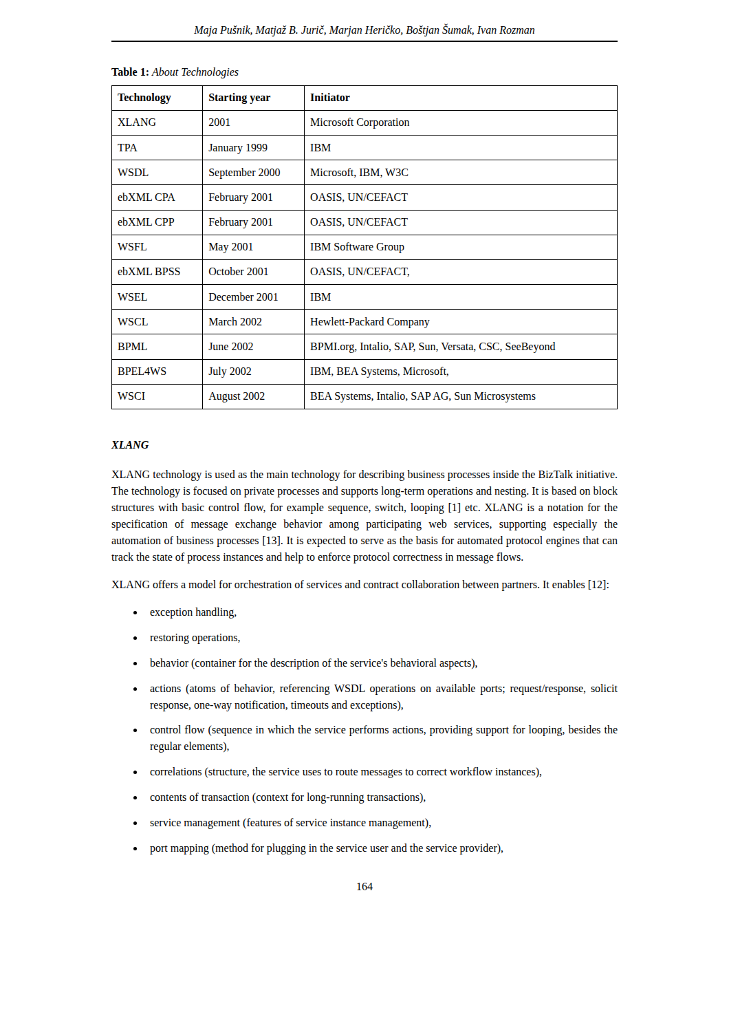Maja Pušnik, Matjaž B. Jurič, Marjan Heričko, Boštjan Šumak, Ivan Rozman
Table 1: About Technologies
| Technology | Starting year | Initiator |
| --- | --- | --- |
| XLANG | 2001 | Microsoft Corporation |
| TPA | January 1999 | IBM |
| WSDL | September 2000 | Microsoft, IBM, W3C |
| ebXML CPA | February 2001 | OASIS, UN/CEFACT |
| ebXML CPP | February 2001 | OASIS, UN/CEFACT |
| WSFL | May 2001 | IBM Software Group |
| ebXML BPSS | October 2001 | OASIS, UN/CEFACT, |
| WSEL | December 2001 | IBM |
| WSCL | March 2002 | Hewlett-Packard Company |
| BPML | June 2002 | BPMI.org, Intalio, SAP, Sun, Versata, CSC, SeeBeyond |
| BPEL4WS | July 2002 | IBM, BEA Systems, Microsoft, |
| WSCI | August 2002 | BEA Systems, Intalio, SAP AG, Sun Microsystems |
XLANG
XLANG technology is used as the main technology for describing business processes inside the BizTalk initiative. The technology is focused on private processes and supports long-term operations and nesting. It is based on block structures with basic control flow, for example sequence, switch, looping [1] etc. XLANG is a notation for the specification of message exchange behavior among participating web services, supporting especially the automation of business processes [13]. It is expected to serve as the basis for automated protocol engines that can track the state of process instances and help to enforce protocol correctness in message flows.
XLANG offers a model for orchestration of services and contract collaboration between partners. It enables [12]:
exception handling,
restoring operations,
behavior (container for the description of the service's behavioral aspects),
actions (atoms of behavior, referencing WSDL operations on available ports; request/response, solicit response, one-way notification, timeouts and exceptions),
control flow (sequence in which the service performs actions, providing support for looping, besides the regular elements),
correlations (structure, the service uses to route messages to correct workflow instances),
contents of transaction (context for long-running transactions),
service management (features of service instance management),
port mapping (method for plugging in the service user and the service provider),
164